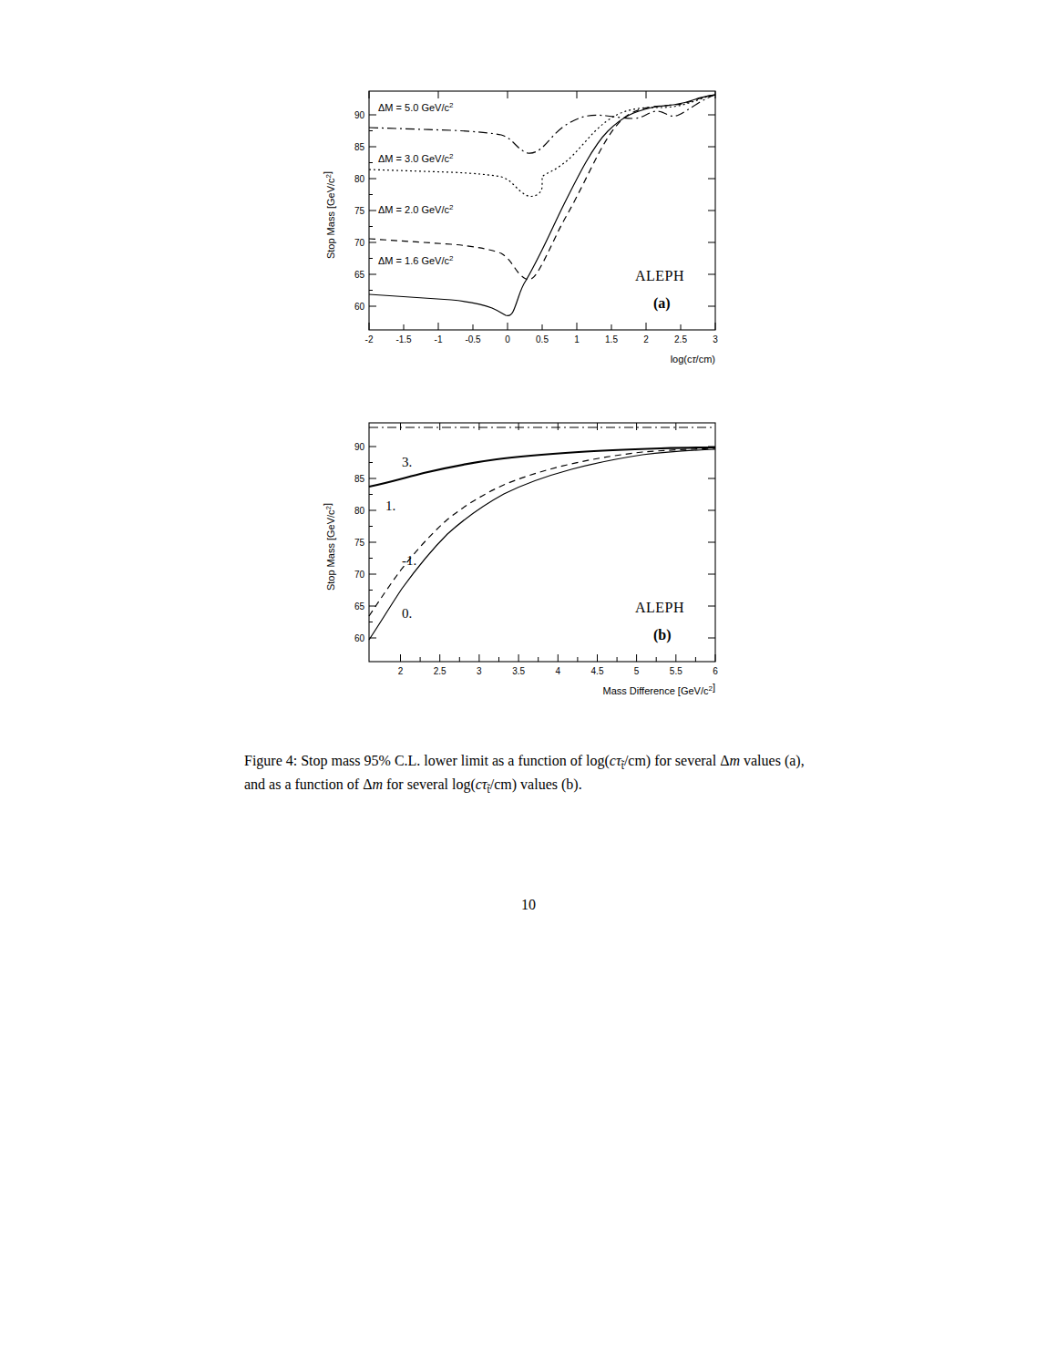mapping: y=90 -> 40 ; y=60 -> 250 => scale 7 px per GeV 90 85 80 75 70 65 60 -2 -1.5 -1 -0.5 0 0.5 1 1.5 2 2.5 3 Stop Mass [GeV/c2] log(cτ/cm) ΔM = 5.0 GeV/c2 ΔM = 3.0 GeV/c2 ΔM = 2.0 GeV/c2 ΔM = 1.6 GeV/c2 ALEPH (a) 90 85 80 75 70 65 60 2 2.5 3 3.5 4 4.5 5 5.5 6 Stop Mass [GeV/c2] Mass Difference [GeV/c2] 3. 1. -1. 0. ALEPH (b)
Figure 4: Stop mass 95% C.L. lower limit as a function of log(cτt̃/cm) for several Δm values (a), and as a function of Δm for several log(cτt̃/cm) values (b).
10